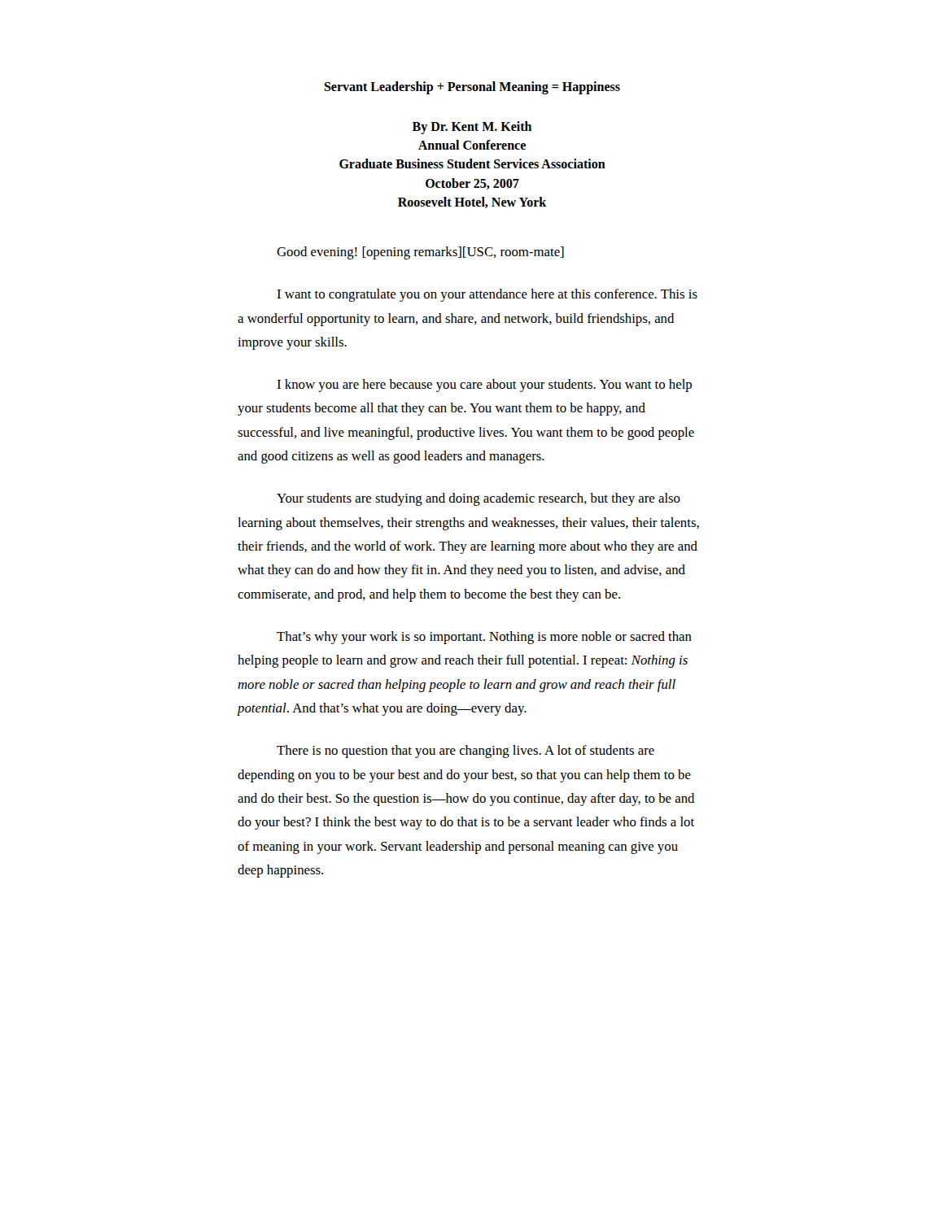Servant Leadership + Personal Meaning = Happiness
By Dr. Kent M. Keith Annual Conference Graduate Business Student Services Association October 25, 2007 Roosevelt Hotel, New York
Good evening! [opening remarks][USC, room-mate]
I want to congratulate you on your attendance here at this conference. This is a wonderful opportunity to learn, and share, and network, build friendships, and improve your skills.
I know you are here because you care about your students. You want to help your students become all that they can be. You want them to be happy, and successful, and live meaningful, productive lives. You want them to be good people and good citizens as well as good leaders and managers.
Your students are studying and doing academic research, but they are also learning about themselves, their strengths and weaknesses, their values, their talents, their friends, and the world of work. They are learning more about who they are and what they can do and how they fit in. And they need you to listen, and advise, and commiserate, and prod, and help them to become the best they can be.
That’s why your work is so important. Nothing is more noble or sacred than helping people to learn and grow and reach their full potential. I repeat: Nothing is more noble or sacred than helping people to learn and grow and reach their full potential. And that’s what you are doing—every day.
There is no question that you are changing lives. A lot of students are depending on you to be your best and do your best, so that you can help them to be and do their best. So the question is—how do you continue, day after day, to be and do your best? I think the best way to do that is to be a servant leader who finds a lot of meaning in your work. Servant leadership and personal meaning can give you deep happiness.